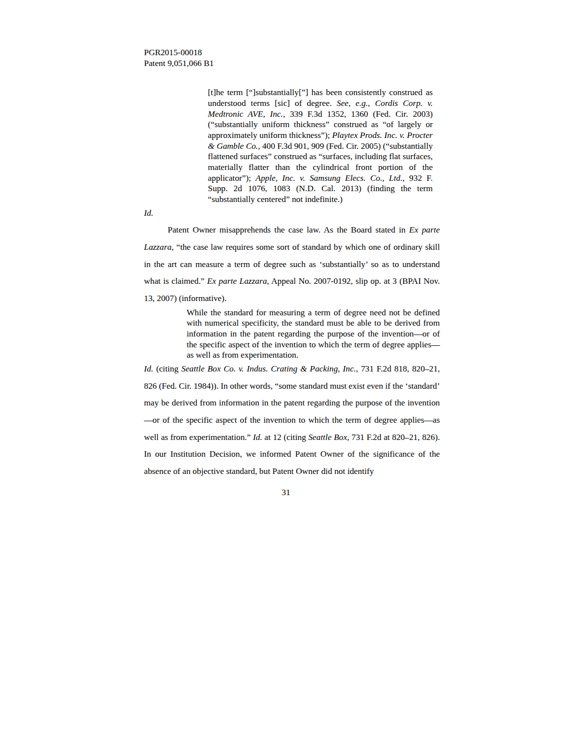PGR2015-00018
Patent 9,051,066 B1
[t]he term [“]substantially[”] has been consistently construed as understood terms [sic] of degree. See, e.g., Cordis Corp. v. Medtronic AVE, Inc., 339 F.3d 1352, 1360 (Fed. Cir. 2003) (“substantially uniform thickness” construed as “of largely or approximately uniform thickness”); Playtex Prods. Inc. v. Procter & Gamble Co., 400 F.3d 901, 909 (Fed. Cir. 2005) (“substantially flattened surfaces” construed as “surfaces, including flat surfaces, materially flatter than the cylindrical front portion of the applicator”); Apple, Inc. v. Samsung Elecs. Co., Ltd., 932 F. Supp. 2d 1076, 1083 (N.D. Cal. 2013) (finding the term “substantially centered” not indefinite.)
Id.
Patent Owner misapprehends the case law. As the Board stated in Ex parte Lazzara, “the case law requires some sort of standard by which one of ordinary skill in the art can measure a term of degree such as ‘substantially’ so as to understand what is claimed.” Ex parte Lazzara, Appeal No. 2007-0192, slip op. at 3 (BPAI Nov. 13, 2007) (informative).
While the standard for measuring a term of degree need not be defined with numerical specificity, the standard must be able to be derived from information in the patent regarding the purpose of the invention—or of the specific aspect of the invention to which the term of degree applies—as well as from experimentation.
Id. (citing Seattle Box Co. v. Indus. Crating & Packing, Inc., 731 F.2d 818, 820–21, 826 (Fed. Cir. 1984)). In other words, “some standard must exist even if the ‘standard’ may be derived from information in the patent regarding the purpose of the invention—or of the specific aspect of the invention to which the term of degree applies—as well as from experimentation.” Id. at 12 (citing Seattle Box, 731 F.2d at 820–21, 826). In our Institution Decision, we informed Patent Owner of the significance of the absence of an objective standard, but Patent Owner did not identify
31